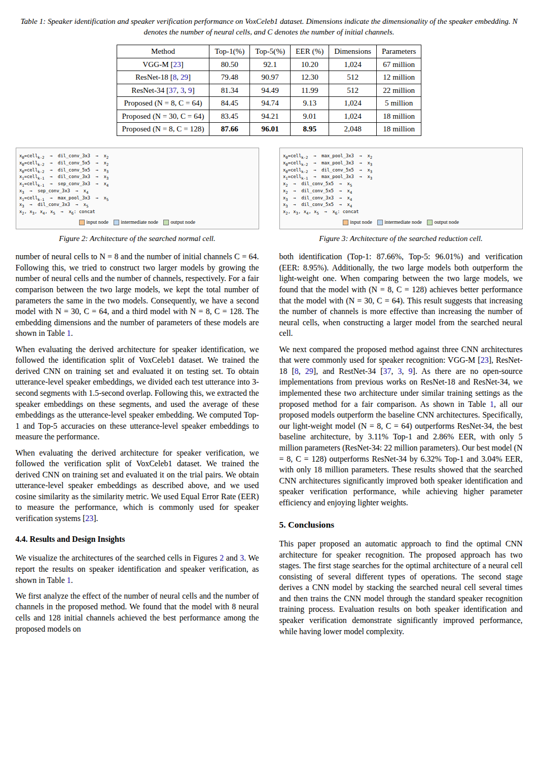Table 1: Speaker identification and speaker verification performance on VoxCeleb1 dataset. Dimensions indicate the dimensionality of the speaker embedding. N denotes the number of neural cells, and C denotes the number of initial channels.
| Method | Top-1(%) | Top-5(%) | EER (%) | Dimensions | Parameters |
| --- | --- | --- | --- | --- | --- |
| VGG-M [ 23 ] | 80.50 | 92.1 | 10.20 | 1,024 | 67 million |
| ResNet-18 [ 8 , 29 ] | 79.48 | 90.97 | 12.30 | 512 | 12 million |
| ResNet-34 [ 37 , 3 , 9 ] | 81.34 | 94.49 | 11.99 | 512 | 22 million |
| Proposed (N = 8, C = 64) | 84.45 | 94.74 | 9.13 | 1,024 | 5 million |
| Proposed (N = 30, C = 64) | 83.45 | 94.21 | 9.01 | 1,024 | 18 million |
| Proposed (N = 8, C = 128) | 87.66 | 96.01 | 8.95 | 2,048 | 18 million |
x0=cellk-2 → dil_conv_3x3 → x2
x0=cellk-2 → dil_conv_5x5 → x2
x0=cellk-2 → dil_conv_5x5 → x3
x1=cellk-1 → dil_conv_3x3 → x3
x1=cellk-1 → sep_conv_3x3 → x4
x3 → sep_conv_3x3 → x4
x1=cellk-1 → max_pool_3x3 → x5
x3 → dil_conv_3x3 → x5
x2, x3, x4, x5 → x6: concat
input node intermediate node output node
Figure 2: Architecture of the searched normal cell.
number of neural cells to N = 8 and the number of initial channels C = 64. Following this, we tried to construct two larger models by growing the number of neural cells and the number of channels, respectively. For a fair comparison between the two large models, we kept the total number of parameters the same in the two models. Consequently, we have a second model with N = 30, C = 64, and a third model with N = 8, C = 128. The embedding dimensions and the number of parameters of these models are shown in Table 1.
When evaluating the derived architecture for speaker identification, we followed the identification split of VoxCeleb1 dataset. We trained the derived CNN on training set and evaluated it on testing set. To obtain utterance-level speaker embeddings, we divided each test utterance into 3-second segments with 1.5-second overlap. Following this, we extracted the speaker embeddings on these segments, and used the average of these embeddings as the utterance-level speaker embedding. We computed Top-1 and Top-5 accuracies on these utterance-level speaker embeddings to measure the performance.
When evaluating the derived architecture for speaker verification, we followed the verification split of VoxCeleb1 dataset. We trained the derived CNN on training set and evaluated it on the trial pairs. We obtain utterance-level speaker embeddings as described above, and we used cosine similarity as the similarity metric. We used Equal Error Rate (EER) to measure the performance, which is commonly used for speaker verification systems [23].
4.4. Results and Design Insights
We visualize the architectures of the searched cells in Figures 2 and 3. We report the results on speaker identification and speaker verification, as shown in Table 1.
We first analyze the effect of the number of neural cells and the number of channels in the proposed method. We found that the model with 8 neural cells and 128 initial channels achieved the best performance among the proposed models on
x0=cellk-2 → max_pool_3x3 → x2
x0=cellk-2 → max_pool_3x3 → x3
x0=cellk-2 → dil_conv_5x5 → x3
x1=cellk-1 → max_pool_3x3 → x3
x2 → dil_conv_5x5 → x5
x2 → dil_conv_5x5 → x4
x3 → dil_conv_3x3 → x4
x3 → dil_conv_5x5 → x4
x2, x3, x4, x5 → x6: concat
input node intermediate node output node
Figure 3: Architecture of the searched reduction cell.
both identification (Top-1: 87.66%, Top-5: 96.01%) and verification (EER: 8.95%). Additionally, the two large models both outperform the light-weight one. When comparing between the two large models, we found that the model with (N = 8, C = 128) achieves better performance that the model with (N = 30, C = 64). This result suggests that increasing the number of channels is more effective than increasing the number of neural cells, when constructing a larger model from the searched neural cell.
We next compared the proposed method against three CNN architectures that were commonly used for speaker recognition: VGG-M [23], ResNet-18 [8, 29], and RestNet-34 [37, 3, 9]. As there are no open-source implementations from previous works on ResNet-18 and ResNet-34, we implemented these two architecture under similar training settings as the proposed method for a fair comparison. As shown in Table 1, all our proposed models outperform the baseline CNN architectures. Specifically, our light-weight model (N = 8, C = 64) outperforms ResNet-34, the best baseline architecture, by 3.11% Top-1 and 2.86% EER, with only 5 million parameters (ResNet-34: 22 million parameters). Our best model (N = 8, C = 128) outperforms ResNet-34 by 6.32% Top-1 and 3.04% EER, with only 18 million parameters. These results showed that the searched CNN architectures significantly improved both speaker identification and speaker verification performance, while achieving higher parameter efficiency and enjoying lighter weights.
5. Conclusions
This paper proposed an automatic approach to find the optimal CNN architecture for speaker recognition. The proposed approach has two stages. The first stage searches for the optimal architecture of a neural cell consisting of several different types of operations. The second stage derives a CNN model by stacking the searched neural cell several times and then trains the CNN model through the standard speaker recognition training process. Evaluation results on both speaker identification and speaker verification demonstrate significantly improved performance, while having lower model complexity.